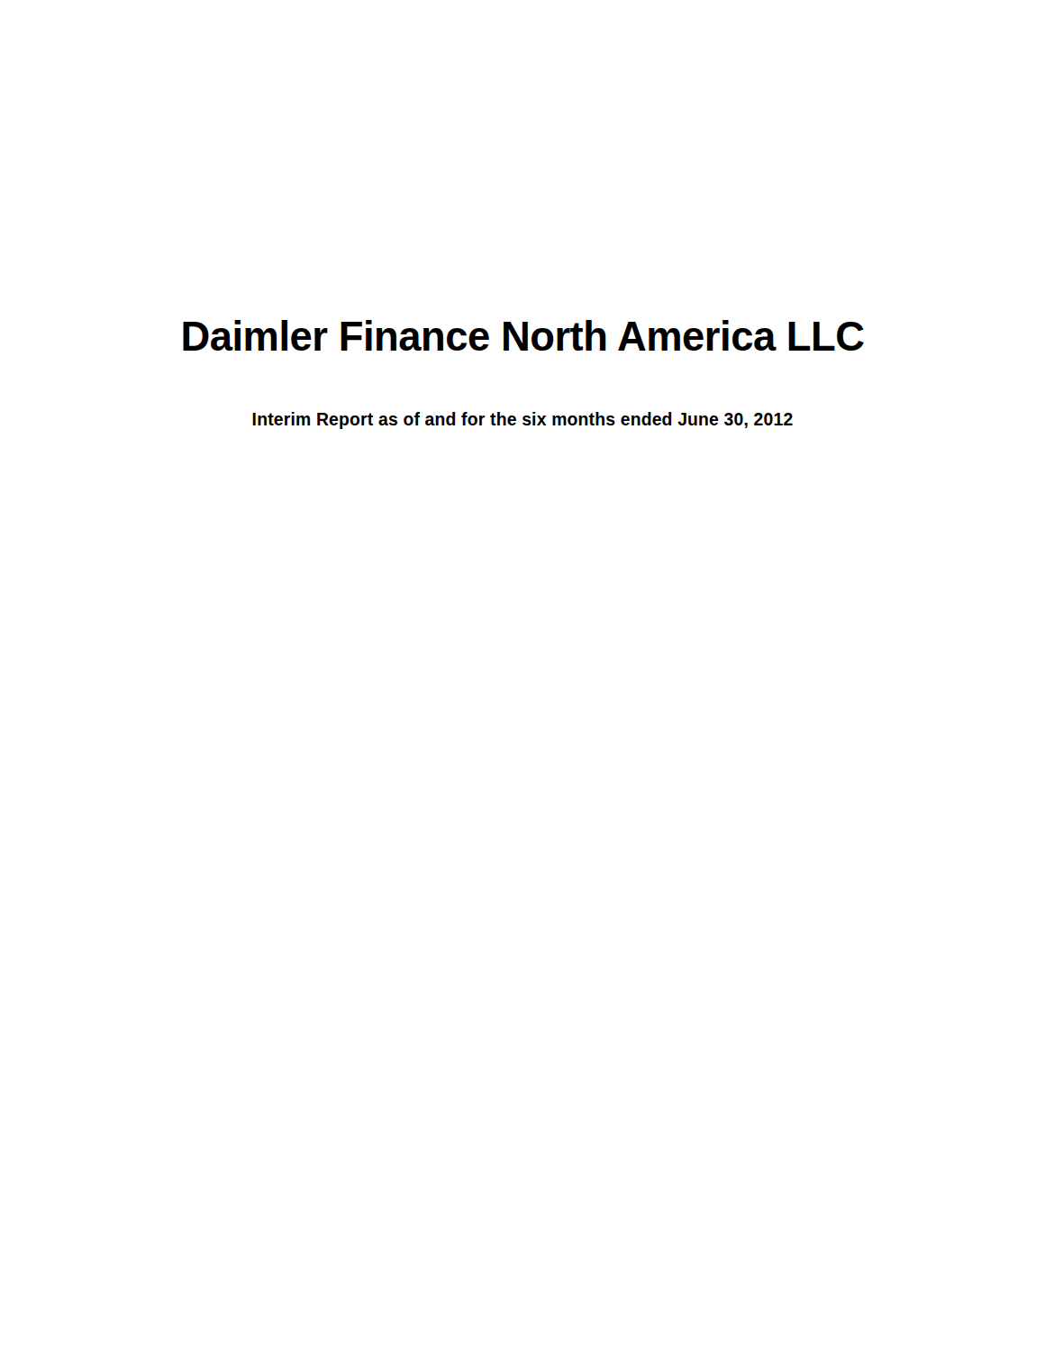Daimler Finance North America LLC
Interim Report as of and for the six months ended June 30, 2012